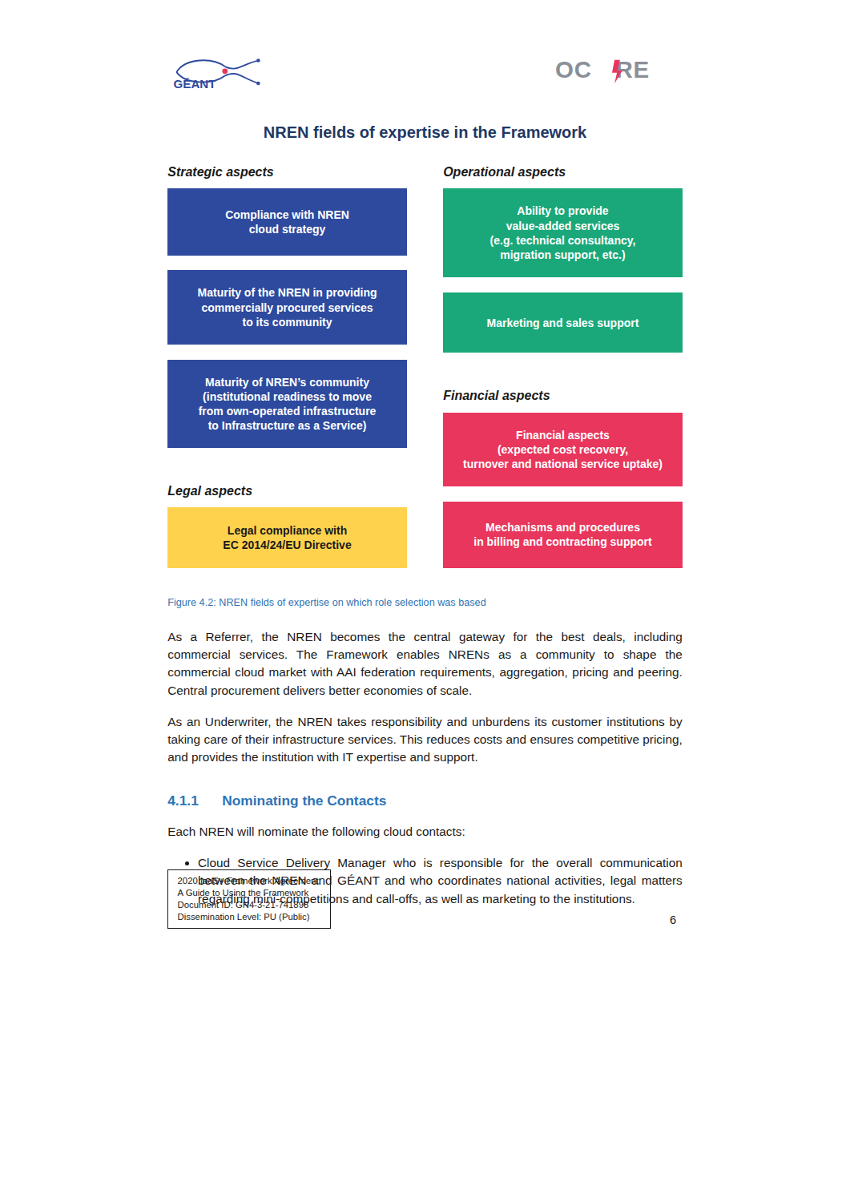GÉANT
OC RE
NREN fields of expertise in the Framework
Strategic aspects
Compliance with NREN
cloud strategy
Maturity of the NREN in providing
commercially procured services
to its community
Maturity of NREN’s community
(institutional readiness to move
from own-operated infrastructure
to Infrastructure as a Service)
Legal aspects
Legal compliance with
EC 2014/24/EU Directive
Operational aspects
Ability to provide
value-added services
(e.g. technical consultancy,
migration support, etc.)
Marketing and sales support
Financial aspects
Financial aspects
(expected cost recovery,
turnover and national service uptake)
Mechanisms and procedures
in billing and contracting support
Figure 4.2: NREN fields of expertise on which role selection was based
As a Referrer, the NREN becomes the central gateway for the best deals, including commercial services. The Framework enables NRENs as a community to shape the commercial cloud market with AAI federation requirements, aggregation, pricing and peering. Central procurement delivers better economies of scale.
As an Underwriter, the NREN takes responsibility and unburdens its customer institutions by taking care of their infrastructure services. This reduces costs and ensures competitive pricing, and provides the institution with IT expertise and support.
4.1.1 Nominating the Contacts
Each NREN will nominate the following cloud contacts:
Cloud Service Delivery Manager who is responsible for the overall communication between the NREN and GÉANT and who coordinates national activities, legal matters regarding mini-competitions and call-offs, as well as marketing to the institutions.
2020 IaaS+ Framework Agreement:
A Guide to Using the Framework
Document ID: GN4-3-21-741898
Dissemination Level: PU (Public)
6